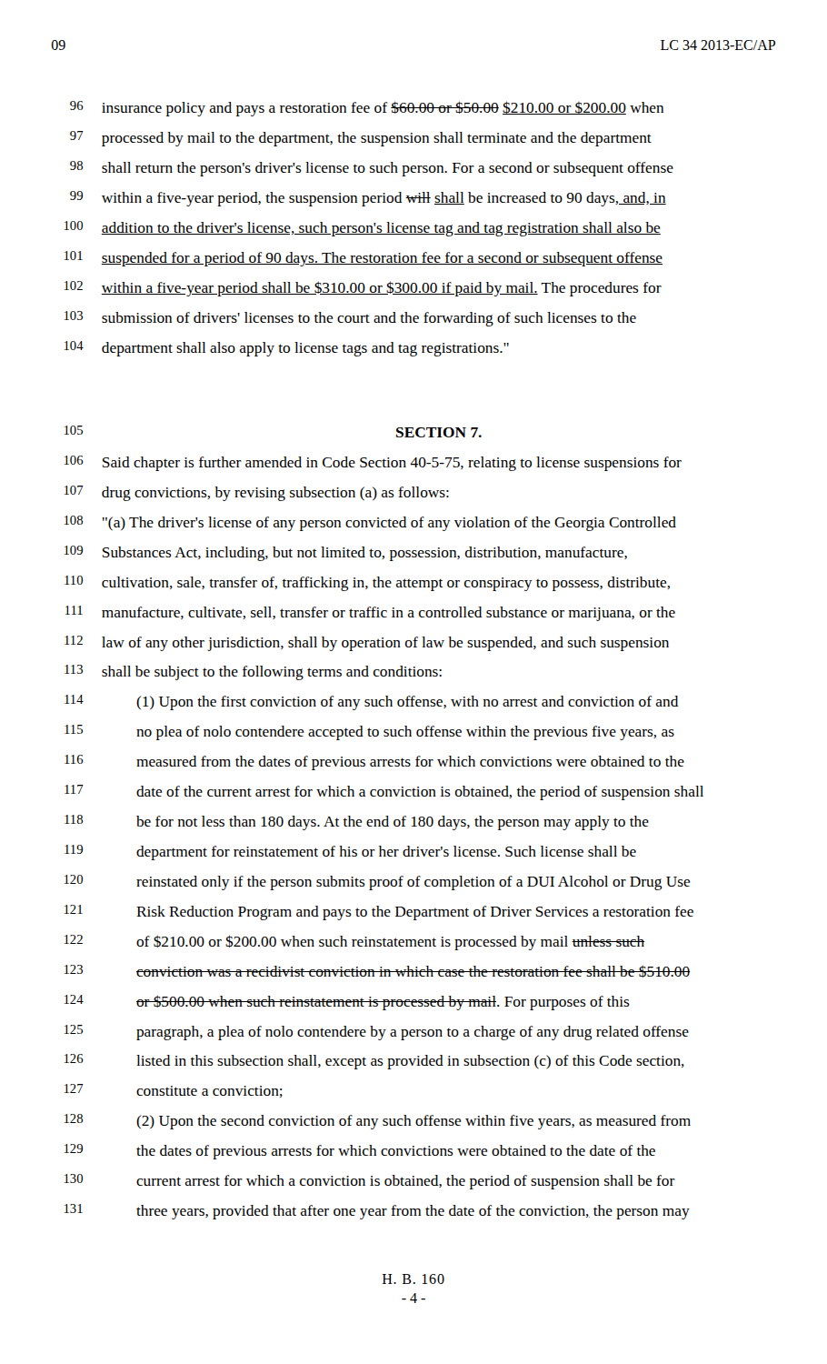09 LC 34 2013-EC/AP
insurance policy and pays a restoration fee of $60.00 or $50.00 $210.00 or $200.00 when
processed by mail to the department, the suspension shall terminate and the department
shall return the person's driver's license to such person. For a second or subsequent offense
within a five-year period, the suspension period will shall be increased to 90 days, and, in
addition to the driver's license, such person's license tag and tag registration shall also be
suspended for a period of 90 days. The restoration fee for a second or subsequent offense
within a five-year period shall be $310.00 or $300.00 if paid by mail. The procedures for
submission of drivers' licenses to the court and the forwarding of such licenses to the
department shall also apply to license tags and tag registrations."
SECTION 7.
Said chapter is further amended in Code Section 40-5-75, relating to license suspensions for
drug convictions, by revising subsection (a) as follows:
"(a) The driver's license of any person convicted of any violation of the Georgia Controlled
Substances Act, including, but not limited to, possession, distribution, manufacture,
cultivation, sale, transfer of, trafficking in, the attempt or conspiracy to possess, distribute,
manufacture, cultivate, sell, transfer or traffic in a controlled substance or marijuana, or the
law of any other jurisdiction, shall by operation of law be suspended, and such suspension
shall be subject to the following terms and conditions:
(1) Upon the first conviction of any such offense, with no arrest and conviction of and
no plea of nolo contendere accepted to such offense within the previous five years, as
measured from the dates of previous arrests for which convictions were obtained to the
date of the current arrest for which a conviction is obtained, the period of suspension shall
be for not less than 180 days. At the end of 180 days, the person may apply to the
department for reinstatement of his or her driver's license. Such license shall be
reinstated only if the person submits proof of completion of a DUI Alcohol or Drug Use
Risk Reduction Program and pays to the Department of Driver Services a restoration fee
of $210.00 or $200.00 when such reinstatement is processed by mail unless such
conviction was a recidivist conviction in which case the restoration fee shall be $510.00
or $500.00 when such reinstatement is processed by mail. For purposes of this
paragraph, a plea of nolo contendere by a person to a charge of any drug related offense
listed in this subsection shall, except as provided in subsection (c) of this Code section,
constitute a conviction;
(2) Upon the second conviction of any such offense within five years, as measured from
the dates of previous arrests for which convictions were obtained to the date of the
current arrest for which a conviction is obtained, the period of suspension shall be for
three years, provided that after one year from the date of the conviction, the person may
H. B. 160
- 4 -